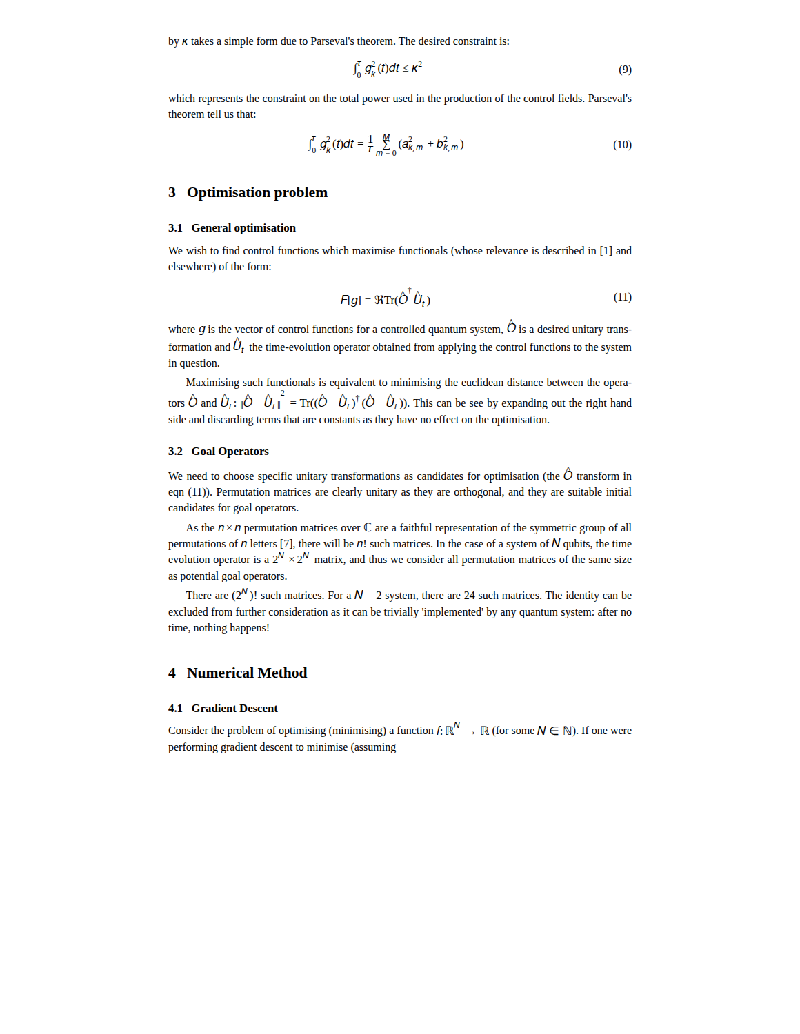by κ takes a simple form due to Parseval's theorem. The desired constraint is:
∫ 0 τ gk2 (t) dt ≤ κ2
(9)
which represents the constraint on the total power used in the production of the control fields. Parseval's theorem tell us that:
∫ 0 τ gk2 (t) dt = 1τ ∑ m=0 M ( ak,m2 + bk,m2 )
(10)
3 Optimisation problem
3.1 General optimisation
We wish to find control functions which maximise functionals (whose relevance is described in [1] and elsewhere) of the form:
F [ g ] = ℜ ⁡ Tr ( O^ † U^ t )
(11)
where g is the vector of control functions for a controlled quantum system, O^ is a desired unitary transformation and U^t the time-evolution operator obtained from applying the control functions to the system in question.
Maximising such functionals is equivalent to minimising the euclidean distance between the operators O^ and U^t: ‖O^−U^t‖2=Tr((O^−U^t)†(O^−U^t)). This can be see by expanding out the right hand side and discarding terms that are constants as they have no effect on the optimisation.
3.2 Goal Operators
We need to choose specific unitary transformations as candidates for optimisation (the O^ transform in eqn (11)). Permutation matrices are clearly unitary as they are orthogonal, and they are suitable initial candidates for goal operators.
As the n×n permutation matrices over ℂ are a faithful representation of the symmetric group of all permutations of n letters [7], there will be n! such matrices. In the case of a system of N qubits, the time evolution operator is a 2N×2N matrix, and thus we consider all permutation matrices of the same size as potential goal operators.
There are (2N)! such matrices. For a N=2 system, there are 24 such matrices. The identity can be excluded from further consideration as it can be trivially 'implemented' by any quantum system: after no time, nothing happens!
4 Numerical Method
4.1 Gradient Descent
Consider the problem of optimising (minimising) a function f:ℝN→ℝ (for some N∈ℕ). If one were performing gradient descent to minimise (assuming